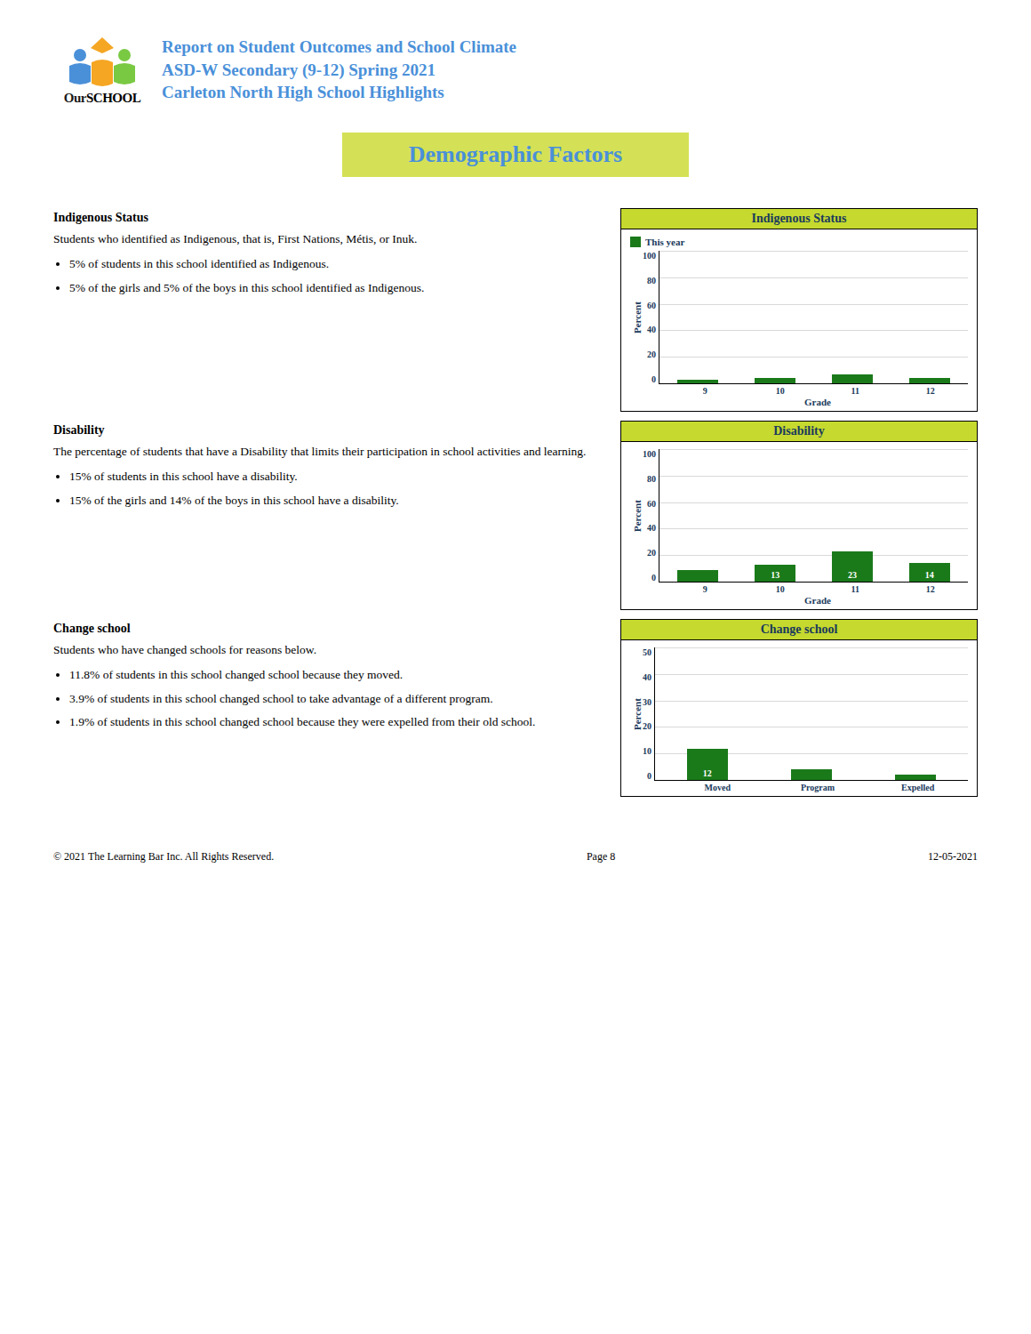Our SCHOOL
Report on Student Outcomes and School Climate
ASD-W Secondary (9-12) Spring 2021
Carleton North High School Highlights
Demographic Factors
Indigenous Status
Students who identified as Indigenous, that is, First Nations, Métis, or Inuk.
5% of students in this school identified as Indigenous.
5% of the girls and 5% of the boys in this school identified as Indigenous.
Indigenous Status
This year
Percent
100
80
60
40
20
0
9
10
11
12
Grade
Disability
The percentage of students that have a Disability that limits their participation in school activities and learning.
15% of students in this school have a disability.
15% of the girls and 14% of the boys in this school have a disability.
Disability
Percent
100
80
60
40
20
0
13
23
14
9
10
11
12
Grade
Change school
Students who have changed schools for reasons below.
11.8% of students in this school changed school because they moved.
3.9% of students in this school changed school to take advantage of a different program.
1.9% of students in this school changed school because they were expelled from their old school.
Change school
Percent
50
40
30
20
10
0
12
Moved
Program
Expelled
© 2021 The Learning Bar Inc. All Rights Reserved.
Page 8
12-05-2021